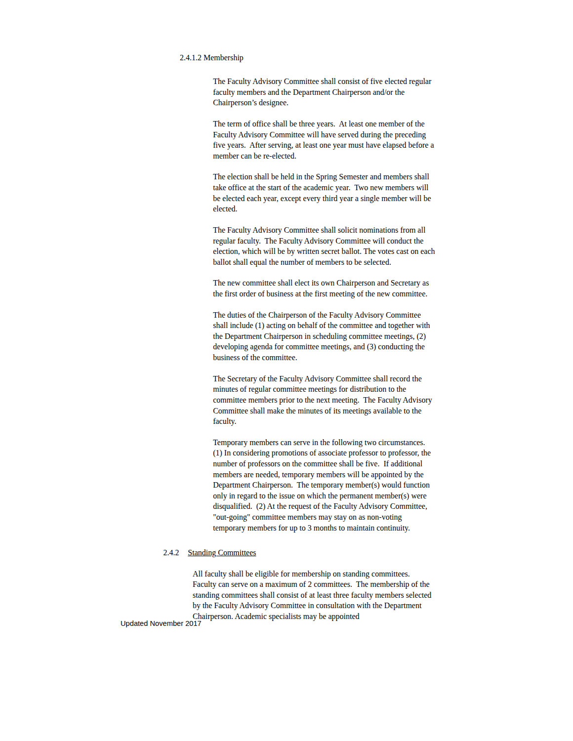2.4.1.2 Membership
The Faculty Advisory Committee shall consist of five elected regular faculty members and the Department Chairperson and/or the Chairperson’s designee.
The term of office shall be three years. At least one member of the Faculty Advisory Committee will have served during the preceding five years. After serving, at least one year must have elapsed before a member can be re-elected.
The election shall be held in the Spring Semester and members shall take office at the start of the academic year. Two new members will be elected each year, except every third year a single member will be elected.
The Faculty Advisory Committee shall solicit nominations from all regular faculty. The Faculty Advisory Committee will conduct the election, which will be by written secret ballot. The votes cast on each ballot shall equal the number of members to be selected.
The new committee shall elect its own Chairperson and Secretary as the first order of business at the first meeting of the new committee.
The duties of the Chairperson of the Faculty Advisory Committee shall include (1) acting on behalf of the committee and together with the Department Chairperson in scheduling committee meetings, (2) developing agenda for committee meetings, and (3) conducting the business of the committee.
The Secretary of the Faculty Advisory Committee shall record the minutes of regular committee meetings for distribution to the committee members prior to the next meeting. The Faculty Advisory Committee shall make the minutes of its meetings available to the faculty.
Temporary members can serve in the following two circumstances. (1) In considering promotions of associate professor to professor, the number of professors on the committee shall be five. If additional members are needed, temporary members will be appointed by the Department Chairperson. The temporary member(s) would function only in regard to the issue on which the permanent member(s) were disqualified. (2) At the request of the Faculty Advisory Committee, "out-going" committee members may stay on as non-voting temporary members for up to 3 months to maintain continuity.
2.4.2 Standing Committees
All faculty shall be eligible for membership on standing committees. Faculty can serve on a maximum of 2 committees. The membership of the standing committees shall consist of at least three faculty members selected by the Faculty Advisory Committee in consultation with the Department Chairperson. Academic specialists may be appointed
Updated November 2017